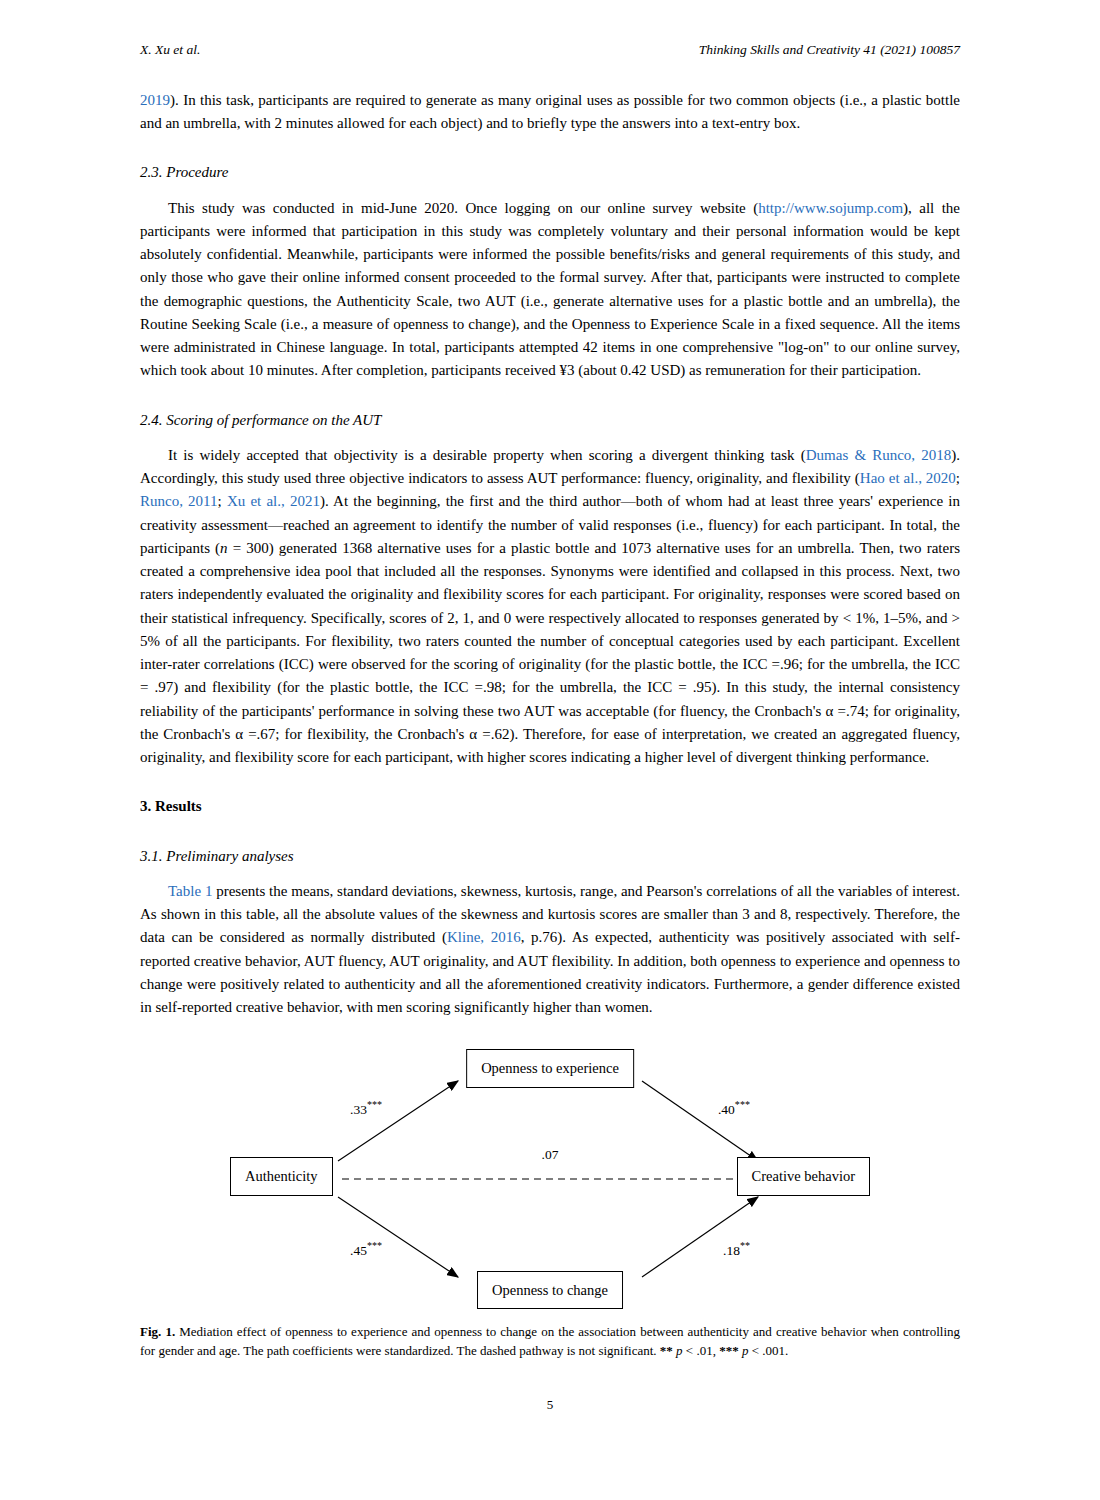X. Xu et al. Thinking Skills and Creativity 41 (2021) 100857
2019). In this task, participants are required to generate as many original uses as possible for two common objects (i.e., a plastic bottle and an umbrella, with 2 minutes allowed for each object) and to briefly type the answers into a text-entry box.
2.3. Procedure
This study was conducted in mid-June 2020. Once logging on our online survey website (http://www.sojump.com), all the participants were informed that participation in this study was completely voluntary and their personal information would be kept absolutely confidential. Meanwhile, participants were informed the possible benefits/risks and general requirements of this study, and only those who gave their online informed consent proceeded to the formal survey. After that, participants were instructed to complete the demographic questions, the Authenticity Scale, two AUT (i.e., generate alternative uses for a plastic bottle and an umbrella), the Routine Seeking Scale (i.e., a measure of openness to change), and the Openness to Experience Scale in a fixed sequence. All the items were administrated in Chinese language. In total, participants attempted 42 items in one comprehensive "log-on" to our online survey, which took about 10 minutes. After completion, participants received ¥3 (about 0.42 USD) as remuneration for their participation.
2.4. Scoring of performance on the AUT
It is widely accepted that objectivity is a desirable property when scoring a divergent thinking task (Dumas & Runco, 2018). Accordingly, this study used three objective indicators to assess AUT performance: fluency, originality, and flexibility (Hao et al., 2020; Runco, 2011; Xu et al., 2021). At the beginning, the first and the third author—both of whom had at least three years' experience in creativity assessment—reached an agreement to identify the number of valid responses (i.e., fluency) for each participant. In total, the participants (n = 300) generated 1368 alternative uses for a plastic bottle and 1073 alternative uses for an umbrella. Then, two raters created a comprehensive idea pool that included all the responses. Synonyms were identified and collapsed in this process. Next, two raters independently evaluated the originality and flexibility scores for each participant. For originality, responses were scored based on their statistical infrequency. Specifically, scores of 2, 1, and 0 were respectively allocated to responses generated by < 1%, 1–5%, and > 5% of all the participants. For flexibility, two raters counted the number of conceptual categories used by each participant. Excellent inter-rater correlations (ICC) were observed for the scoring of originality (for the plastic bottle, the ICC =.96; for the umbrella, the ICC = .97) and flexibility (for the plastic bottle, the ICC =.98; for the umbrella, the ICC = .95). In this study, the internal consistency reliability of the participants' performance in solving these two AUT was acceptable (for fluency, the Cronbach's α =.74; for originality, the Cronbach's α =.67; for flexibility, the Cronbach's α =.62). Therefore, for ease of interpretation, we created an aggregated fluency, originality, and flexibility score for each participant, with higher scores indicating a higher level of divergent thinking performance.
3. Results
3.1. Preliminary analyses
Table 1 presents the means, standard deviations, skewness, kurtosis, range, and Pearson's correlations of all the variables of interest. As shown in this table, all the absolute values of the skewness and kurtosis scores are smaller than 3 and 8, respectively. Therefore, the data can be considered as normally distributed (Kline, 2016, p.76). As expected, authenticity was positively associated with self-reported creative behavior, AUT fluency, AUT originality, and AUT flexibility. In addition, both openness to experience and openness to change were positively related to authenticity and all the aforementioned creativity indicators. Furthermore, a gender difference existed in self-reported creative behavior, with men scoring significantly higher than women.
Openness to experience
Authenticity
Creative behavior
Openness to change
.33*** .40*** .07 .45*** .18**
Fig. 1. Mediation effect of openness to experience and openness to change on the association between authenticity and creative behavior when controlling for gender and age. The path coefficients were standardized. The dashed pathway is not significant. ** p < .01, *** p < .001.
5